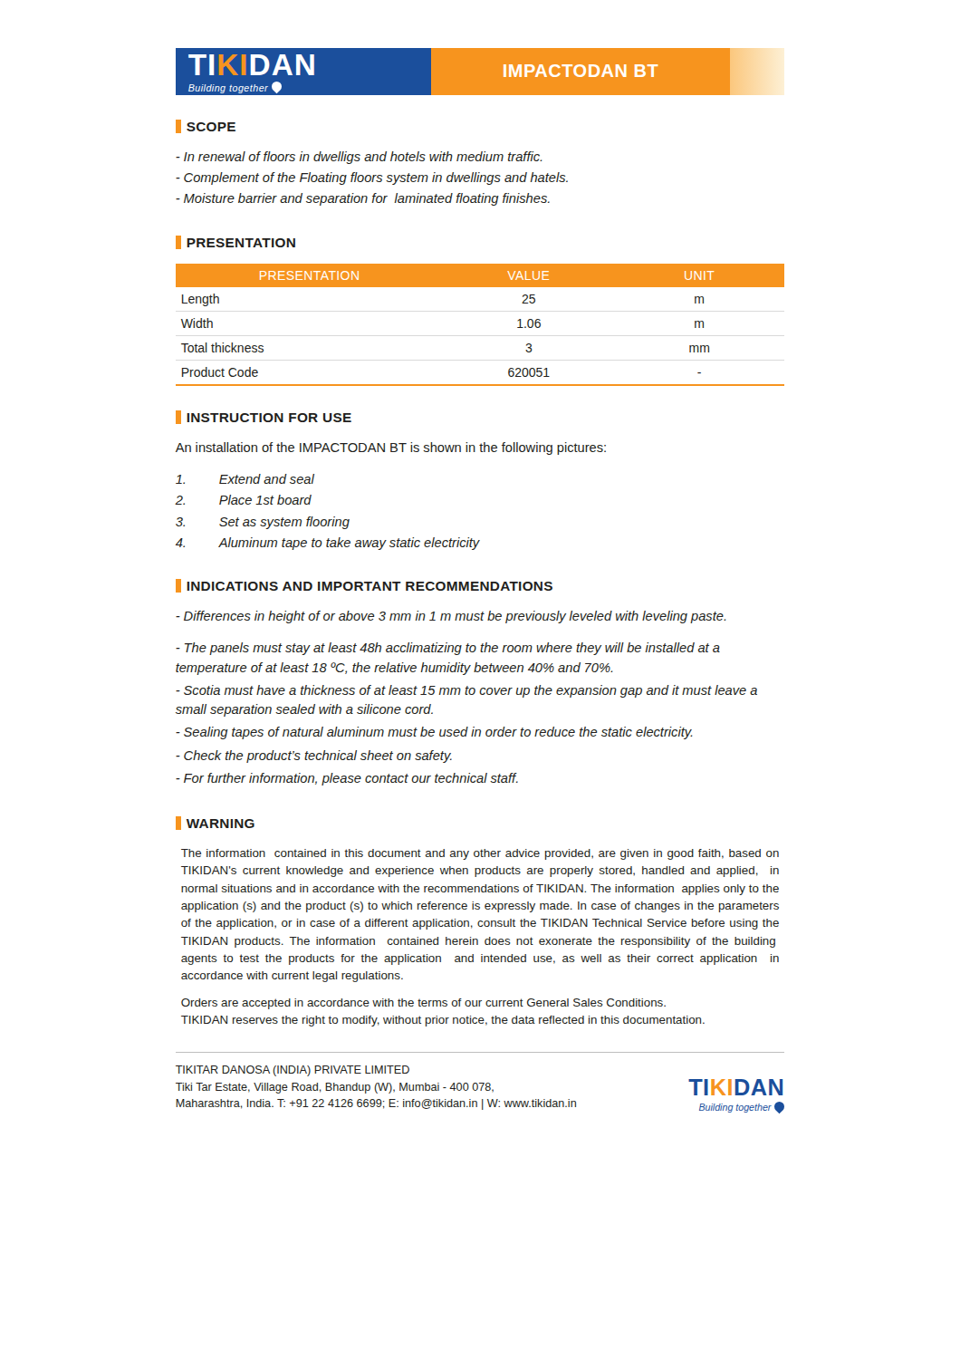TIKIDAN
Building together
IMPACTODAN BT
SCOPE
- In renewal of floors in dwelligs and hotels with medium traffic.
- Complement of the Floating floors system in dwellings and hatels.
- Moisture barrier and separation for laminated floating finishes.
PRESENTATION
| PRESENTATION | VALUE | UNIT |
| --- | --- | --- |
| Length | 25 | m |
| Width | 1.06 | m |
| Total thickness | 3 | mm |
| Product Code | 620051 | - |
INSTRUCTION FOR USE
An installation of the IMPACTODAN BT is shown in the following pictures:
1. Extend and seal
2. Place 1st board
3. Set as system flooring
4. Aluminum tape to take away static electricity
INDICATIONS AND IMPORTANT RECOMMENDATIONS
- Differences in height of or above 3 mm in 1 m must be previously leveled with leveling paste.
- The panels must stay at least 48h acclimatizing to the room where they will be installed at a temperature of at least 18 ºC, the relative humidity between 40% and 70%.
- Scotia must have a thickness of at least 15 mm to cover up the expansion gap and it must leave a small separation sealed with a silicone cord.
- Sealing tapes of natural aluminum must be used in order to reduce the static electricity.
- Check the product’s technical sheet on safety.
- For further information, please contact our technical staff.
WARNING
The information contained in this document and any other advice provided, are given in good faith, based on TIKIDAN's current knowledge and experience when products are properly stored, handled and applied, in normal situations and in accordance with the recommendations of TIKIDAN. The information applies only to the application (s) and the product (s) to which reference is expressly made. In case of changes in the parameters of the application, or in case of a different application, consult the TIKIDAN Technical Service before using the TIKIDAN products. The information contained herein does not exonerate the responsibility of the building agents to test the products for the application and intended use, as well as their correct application in accordance with current legal regulations.
Orders are accepted in accordance with the terms of our current General Sales Conditions.
TIKIDAN reserves the right to modify, without prior notice, the data reflected in this documentation.
TIKITAR DANOSA (INDIA) PRIVATE LIMITED
Tiki Tar Estate, Village Road, Bhandup (W), Mumbai - 400 078,
Maharashtra, India. T: +91 22 4126 6699; E: info@tikidan.in | W: www.tikidan.in
TIKIDAN
Building together